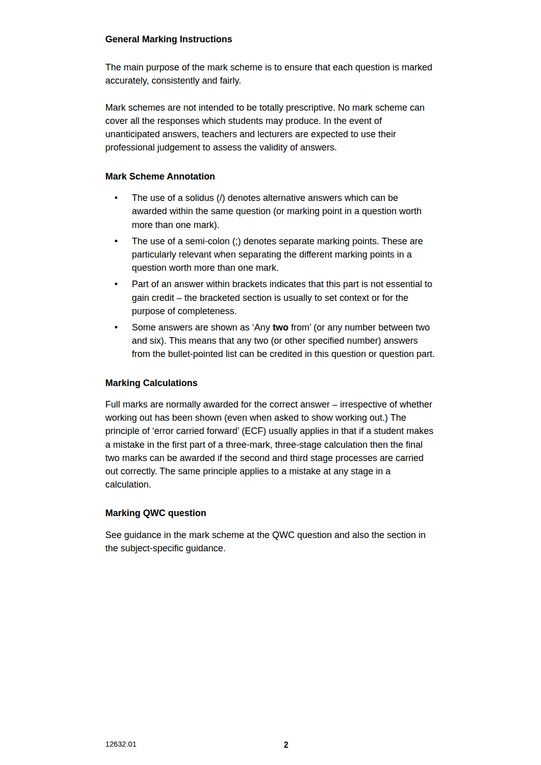General Marking Instructions
The main purpose of the mark scheme is to ensure that each question is marked accurately, consistently and fairly.
Mark schemes are not intended to be totally prescriptive. No mark scheme can cover all the responses which students may produce. In the event of unanticipated answers, teachers and lecturers are expected to use their professional judgement to assess the validity of answers.
Mark Scheme Annotation
The use of a solidus (/) denotes alternative answers which can be awarded within the same question (or marking point in a question worth more than one mark).
The use of a semi-colon (;) denotes separate marking points. These are particularly relevant when separating the different marking points in a question worth more than one mark.
Part of an answer within brackets indicates that this part is not essential to gain credit – the bracketed section is usually to set context or for the purpose of completeness.
Some answers are shown as ‘Any two from’ (or any number between two and six). This means that any two (or other specified number) answers from the bullet-pointed list can be credited in this question or question part.
Marking Calculations
Full marks are normally awarded for the correct answer – irrespective of whether working out has been shown (even when asked to show working out.) The principle of ‘error carried forward’ (ECF) usually applies in that if a student makes a mistake in the first part of a three-mark, three-stage calculation then the final two marks can be awarded if the second and third stage processes are carried out correctly. The same principle applies to a mistake at any stage in a calculation.
Marking QWC question
See guidance in the mark scheme at the QWC question and also the section in the subject-specific guidance.
12632.01
2